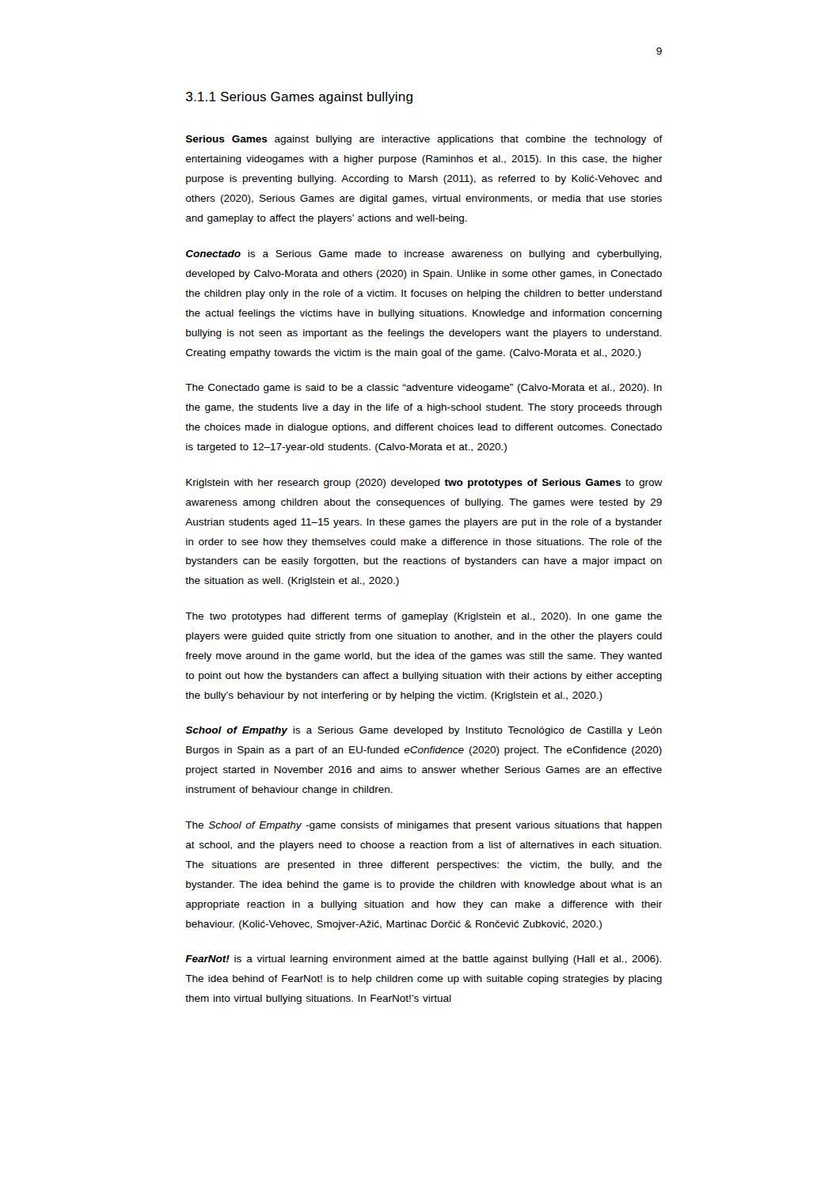9
3.1.1 Serious Games against bullying
Serious Games against bullying are interactive applications that combine the technology of entertaining videogames with a higher purpose (Raminhos et al., 2015). In this case, the higher purpose is preventing bullying. According to Marsh (2011), as referred to by Kolić-Vehovec and others (2020), Serious Games are digital games, virtual environments, or media that use stories and gameplay to affect the players’ actions and well-being.
Conectado is a Serious Game made to increase awareness on bullying and cyberbullying, developed by Calvo-Morata and others (2020) in Spain. Unlike in some other games, in Conectado the children play only in the role of a victim. It focuses on helping the children to better understand the actual feelings the victims have in bullying situations. Knowledge and information concerning bullying is not seen as important as the feelings the developers want the players to understand. Creating empathy towards the victim is the main goal of the game. (Calvo-Morata et al., 2020.)
The Conectado game is said to be a classic “adventure videogame” (Calvo-Morata et al., 2020). In the game, the students live a day in the life of a high-school student. The story proceeds through the choices made in dialogue options, and different choices lead to different outcomes. Conectado is targeted to 12–17-year-old students. (Calvo-Morata et at., 2020.)
Kriglstein with her research group (2020) developed two prototypes of Serious Games to grow awareness among children about the consequences of bullying. The games were tested by 29 Austrian students aged 11–15 years. In these games the players are put in the role of a bystander in order to see how they themselves could make a difference in those situations. The role of the bystanders can be easily forgotten, but the reactions of bystanders can have a major impact on the situation as well. (Kriglstein et al., 2020.)
The two prototypes had different terms of gameplay (Kriglstein et al., 2020). In one game the players were guided quite strictly from one situation to another, and in the other the players could freely move around in the game world, but the idea of the games was still the same. They wanted to point out how the bystanders can affect a bullying situation with their actions by either accepting the bully’s behaviour by not interfering or by helping the victim. (Kriglstein et al., 2020.)
School of Empathy is a Serious Game developed by Instituto Tecnológico de Castilla y León Burgos in Spain as a part of an EU-funded eConfidence (2020) project. The eConfidence (2020) project started in November 2016 and aims to answer whether Serious Games are an effective instrument of behaviour change in children.
The School of Empathy -game consists of minigames that present various situations that happen at school, and the players need to choose a reaction from a list of alternatives in each situation. The situations are presented in three different perspectives: the victim, the bully, and the bystander. The idea behind the game is to provide the children with knowledge about what is an appropriate reaction in a bullying situation and how they can make a difference with their behaviour. (Kolić-Vehovec, Smojver-Ažić, Martinac Dorčić & Rončević Zubković, 2020.)
FearNot! is a virtual learning environment aimed at the battle against bullying (Hall et al., 2006). The idea behind of FearNot! is to help children come up with suitable coping strategies by placing them into virtual bullying situations. In FearNot!’s virtual